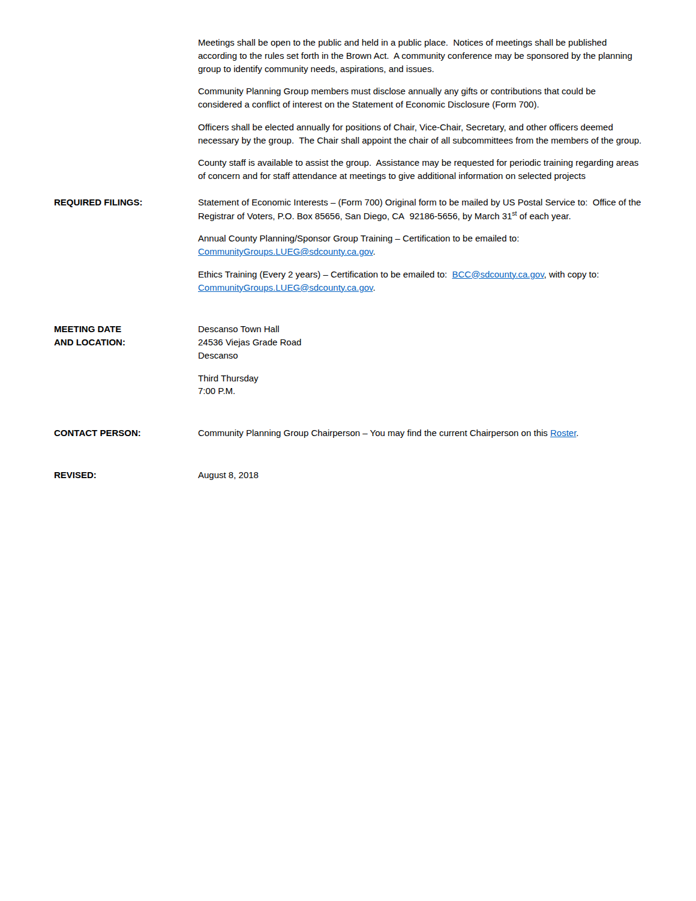Meetings shall be open to the public and held in a public place. Notices of meetings shall be published according to the rules set forth in the Brown Act. A community conference may be sponsored by the planning group to identify community needs, aspirations, and issues.
Community Planning Group members must disclose annually any gifts or contributions that could be considered a conflict of interest on the Statement of Economic Disclosure (Form 700).
Officers shall be elected annually for positions of Chair, Vice-Chair, Secretary, and other officers deemed necessary by the group. The Chair shall appoint the chair of all subcommittees from the members of the group.
County staff is available to assist the group. Assistance may be requested for periodic training regarding areas of concern and for staff attendance at meetings to give additional information on selected projects
REQUIRED FILINGS:
Statement of Economic Interests – (Form 700) Original form to be mailed by US Postal Service to: Office of the Registrar of Voters, P.O. Box 85656, San Diego, CA 92186-5656, by March 31st of each year.
Annual County Planning/Sponsor Group Training – Certification to be emailed to: CommunityGroups.LUEG@sdcounty.ca.gov.
Ethics Training (Every 2 years) – Certification to be emailed to: BCC@sdcounty.ca.gov, with copy to: CommunityGroups.LUEG@sdcounty.ca.gov.
MEETING DATE
AND LOCATION:
Descanso Town Hall
24536 Viejas Grade Road
Descanso
Third Thursday
7:00 P.M.
CONTACT PERSON:
Community Planning Group Chairperson – You may find the current Chairperson on this Roster.
REVISED:
August 8, 2018